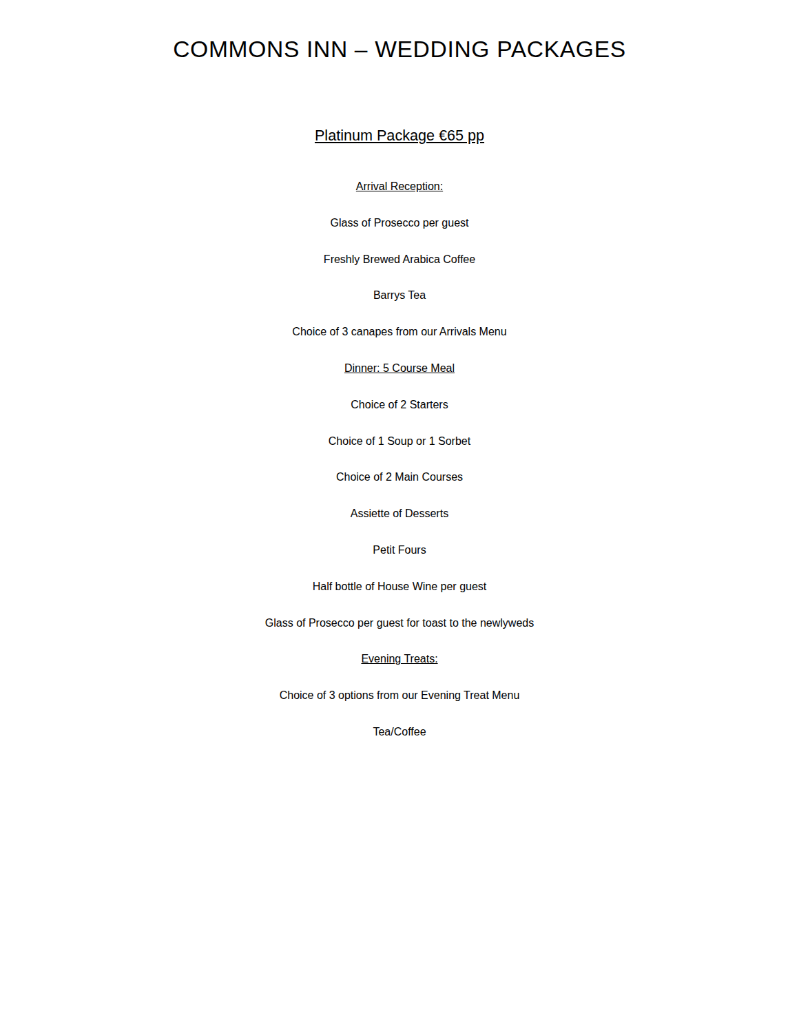COMMONS INN – WEDDING PACKAGES
Platinum Package €65 pp
Arrival Reception:
Glass of Prosecco per guest
Freshly Brewed Arabica Coffee
Barrys Tea
Choice of 3 canapes from our Arrivals Menu
Dinner: 5 Course Meal
Choice of 2 Starters
Choice of 1 Soup or 1 Sorbet
Choice of 2 Main Courses
Assiette of Desserts
Petit Fours
Half bottle of House Wine per guest
Glass of Prosecco per guest for toast to the newlyweds
Evening Treats:
Choice of 3 options from our Evening Treat Menu
Tea/Coffee